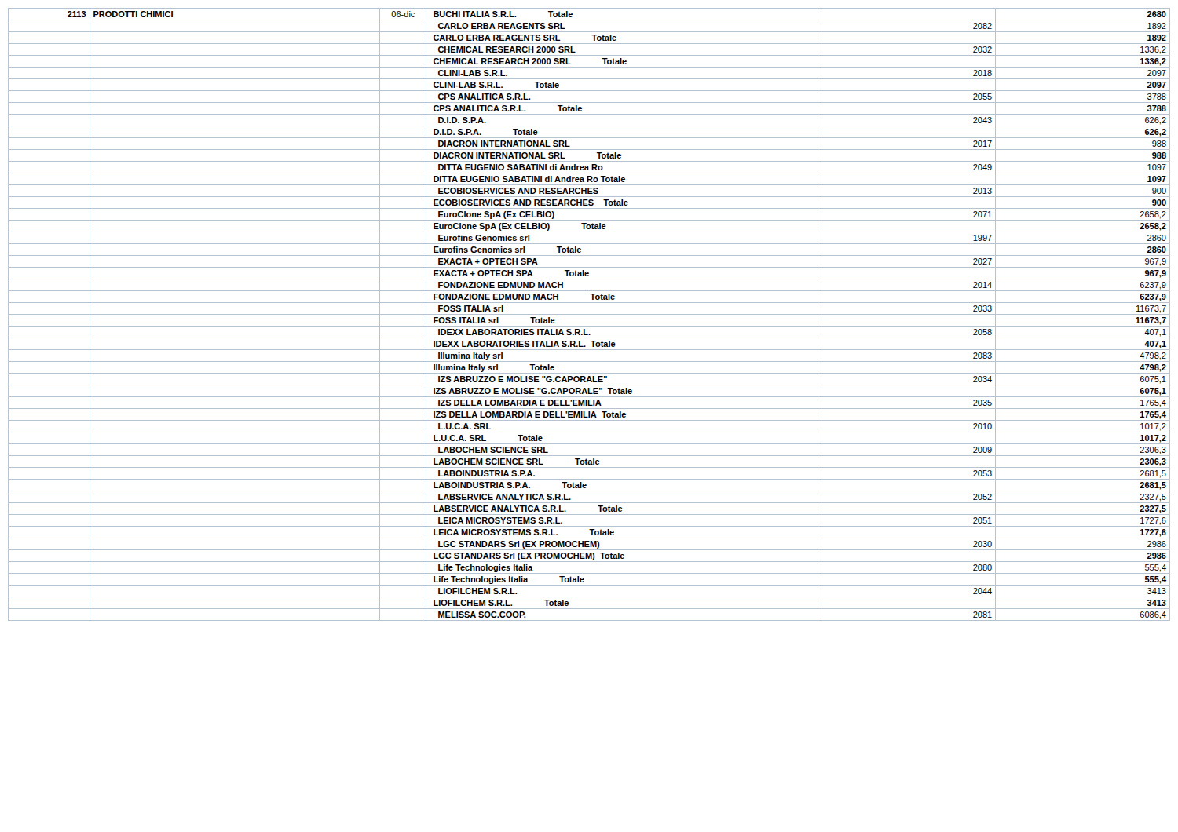| 2113 | PRODOTTI CHIMICI | 06-dic | BUCHI ITALIA S.R.L. Totale | | 2680 |
| | | | CARLO ERBA REAGENTS SRL | 2082 | 1892 |
| | | | CARLO ERBA REAGENTS SRL Totale | | 1892 |
| | | | CHEMICAL RESEARCH 2000 SRL | 2032 | 1336,2 |
| | | | CHEMICAL RESEARCH 2000 SRL Totale | | 1336,2 |
| | | | CLINI-LAB S.R.L. | 2018 | 2097 |
| | | | CLINI-LAB S.R.L. Totale | | 2097 |
| | | | CPS ANALITICA S.R.L. | 2055 | 3788 |
| | | | CPS ANALITICA S.R.L. Totale | | 3788 |
| | | | D.I.D. S.P.A. | 2043 | 626,2 |
| | | | D.I.D. S.P.A. Totale | | 626,2 |
| | | | DIACRON INTERNATIONAL SRL | 2017 | 988 |
| | | | DIACRON INTERNATIONAL SRL Totale | | 988 |
| | | | DITTA EUGENIO SABATINI di Andrea Ro | 2049 | 1097 |
| | | | DITTA EUGENIO SABATINI di Andrea Ro Totale | | 1097 |
| | | | ECOBIOSERVICES AND RESEARCHES | 2013 | 900 |
| | | | ECOBIOSERVICES AND RESEARCHES Totale | | 900 |
| | | | EuroClone SpA (Ex CELBIO) | 2071 | 2658,2 |
| | | | EuroClone SpA (Ex CELBIO) Totale | | 2658,2 |
| | | | Eurofins Genomics srl | 1997 | 2860 |
| | | | Eurofins Genomics srl Totale | | 2860 |
| | | | EXACTA + OPTECH SPA | 2027 | 967,9 |
| | | | EXACTA + OPTECH SPA Totale | | 967,9 |
| | | | FONDAZIONE EDMUND MACH | 2014 | 6237,9 |
| | | | FONDAZIONE EDMUND MACH Totale | | 6237,9 |
| | | | FOSS ITALIA srl | 2033 | 11673,7 |
| | | | FOSS ITALIA srl Totale | | 11673,7 |
| | | | IDEXX LABORATORIES ITALIA S.R.L. | 2058 | 407,1 |
| | | | IDEXX LABORATORIES ITALIA S.R.L. Totale | | 407,1 |
| | | | Illumina Italy srl | 2083 | 4798,2 |
| | | | Illumina Italy srl Totale | | 4798,2 |
| | | | IZS ABRUZZO E MOLISE "G.CAPORALE" | 2034 | 6075,1 |
| | | | IZS ABRUZZO E MOLISE "G.CAPORALE" Totale | | 6075,1 |
| | | | IZS DELLA LOMBARDIA E DELL'EMILIA | 2035 | 1765,4 |
| | | | IZS DELLA LOMBARDIA E DELL'EMILIA Totale | | 1765,4 |
| | | | L.U.C.A. SRL | 2010 | 1017,2 |
| | | | L.U.C.A. SRL Totale | | 1017,2 |
| | | | LABOCHEM SCIENCE SRL | 2009 | 2306,3 |
| | | | LABOCHEM SCIENCE SRL Totale | | 2306,3 |
| | | | LABOINDUSTRIA S.P.A. | 2053 | 2681,5 |
| | | | LABOINDUSTRIA S.P.A. Totale | | 2681,5 |
| | | | LABSERVICE ANALYTICA S.R.L. | 2052 | 2327,5 |
| | | | LABSERVICE ANALYTICA S.R.L. Totale | | 2327,5 |
| | | | LEICA MICROSYSTEMS S.R.L. | 2051 | 1727,6 |
| | | | LEICA MICROSYSTEMS S.R.L. Totale | | 1727,6 |
| | | | LGC STANDARS Srl (EX PROMOCHEM) | 2030 | 2986 |
| | | | LGC STANDARS Srl (EX PROMOCHEM) Totale | | 2986 |
| | | | Life Technologies Italia | 2080 | 555,4 |
| | | | Life Technologies Italia Totale | | 555,4 |
| | | | LIOFILCHEM S.R.L. | 2044 | 3413 |
| | | | LIOFILCHEM S.R.L. Totale | | 3413 |
| | | | MELISSA SOC.COOP. | 2081 | 6086,4 |